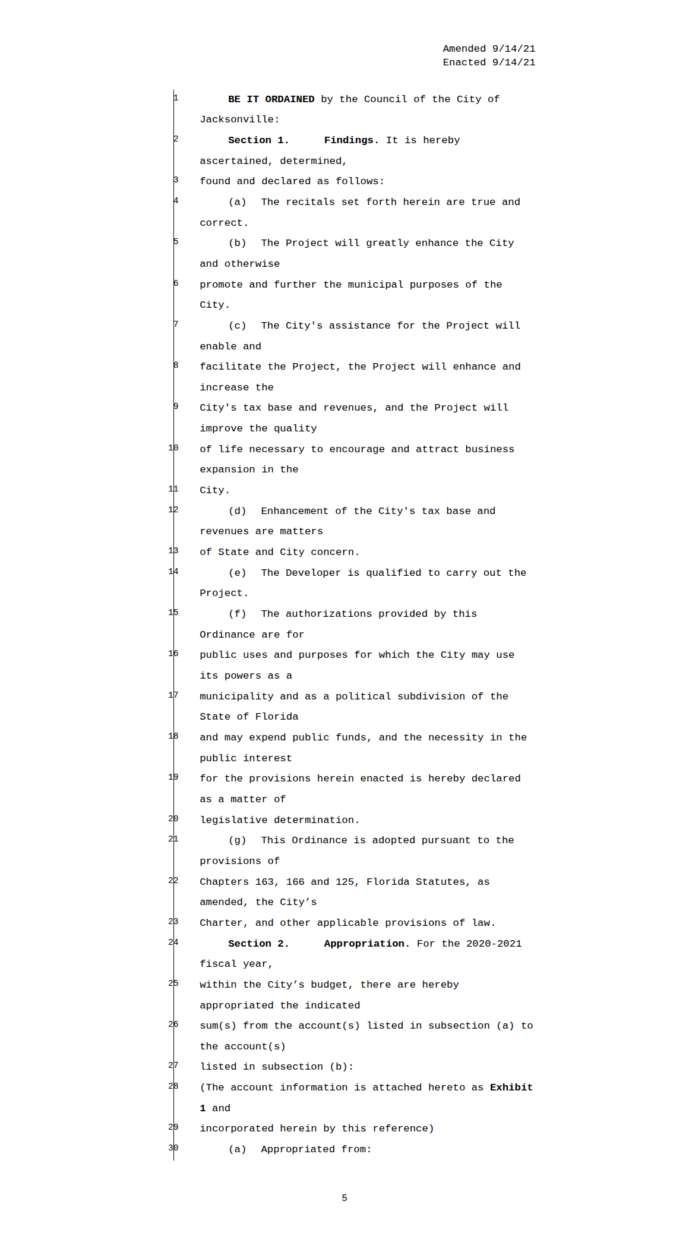Amended 9/14/21
Enacted 9/14/21
BE IT ORDAINED by the Council of the City of Jacksonville:
Section 1. Findings. It is hereby ascertained, determined,
found and declared as follows:
(a) The recitals set forth herein are true and correct.
(b) The Project will greatly enhance the City and otherwise
promote and further the municipal purposes of the City.
(c) The City's assistance for the Project will enable and
facilitate the Project, the Project will enhance and increase the
City's tax base and revenues, and the Project will improve the quality
of life necessary to encourage and attract business expansion in the
City.
(d) Enhancement of the City's tax base and revenues are matters
of State and City concern.
(e) The Developer is qualified to carry out the Project.
(f) The authorizations provided by this Ordinance are for
public uses and purposes for which the City may use its powers as a
municipality and as a political subdivision of the State of Florida
and may expend public funds, and the necessity in the public interest
for the provisions herein enacted is hereby declared as a matter of
legislative determination.
(g) This Ordinance is adopted pursuant to the provisions of
Chapters 163, 166 and 125, Florida Statutes, as amended, the City’s
Charter, and other applicable provisions of law.
Section 2. Appropriation. For the 2020-2021 fiscal year,
within the City’s budget, there are hereby appropriated the indicated
sum(s) from the account(s) listed in subsection (a) to the account(s)
listed in subsection (b):
(The account information is attached hereto as Exhibit 1 and
incorporated herein by this reference)
(a) Appropriated from:
5